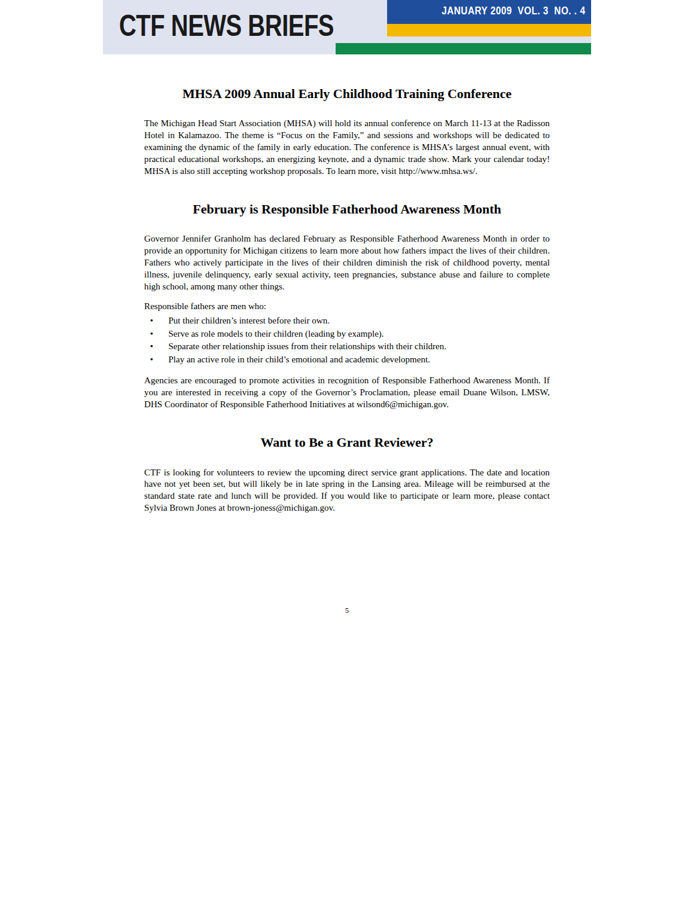JANUARY 2009 VOL. 3 NO. . 4
CTF NEWS BRIEFS
MHSA 2009 Annual Early Childhood Training Conference
The Michigan Head Start Association (MHSA) will hold its annual conference on March 11-13 at the Radisson Hotel in Kalamazoo. The theme is “Focus on the Family,” and sessions and workshops will be dedicated to examining the dynamic of the family in early education. The conference is MHSA’s largest annual event, with practical educational workshops, an energizing keynote, and a dynamic trade show. Mark your calendar today! MHSA is also still accepting workshop proposals. To learn more, visit http://www.mhsa.ws/.
February is Responsible Fatherhood Awareness Month
Governor Jennifer Granholm has declared February as Responsible Fatherhood Awareness Month in order to provide an opportunity for Michigan citizens to learn more about how fathers impact the lives of their children. Fathers who actively participate in the lives of their children diminish the risk of childhood poverty, mental illness, juvenile delinquency, early sexual activity, teen pregnancies, substance abuse and failure to complete high school, among many other things.
Responsible fathers are men who:
Put their children’s interest before their own.
Serve as role models to their children (leading by example).
Separate other relationship issues from their relationships with their children.
Play an active role in their child’s emotional and academic development.
Agencies are encouraged to promote activities in recognition of Responsible Fatherhood Awareness Month. If you are interested in receiving a copy of the Governor’s Proclamation, please email Duane Wilson, LMSW, DHS Coordinator of Responsible Fatherhood Initiatives at wilsond6@michigan.gov.
Want to Be a Grant Reviewer?
CTF is looking for volunteers to review the upcoming direct service grant applications. The date and location have not yet been set, but will likely be in late spring in the Lansing area. Mileage will be reimbursed at the standard state rate and lunch will be provided. If you would like to participate or learn more, please contact Sylvia Brown Jones at brown-joness@michigan.gov.
5